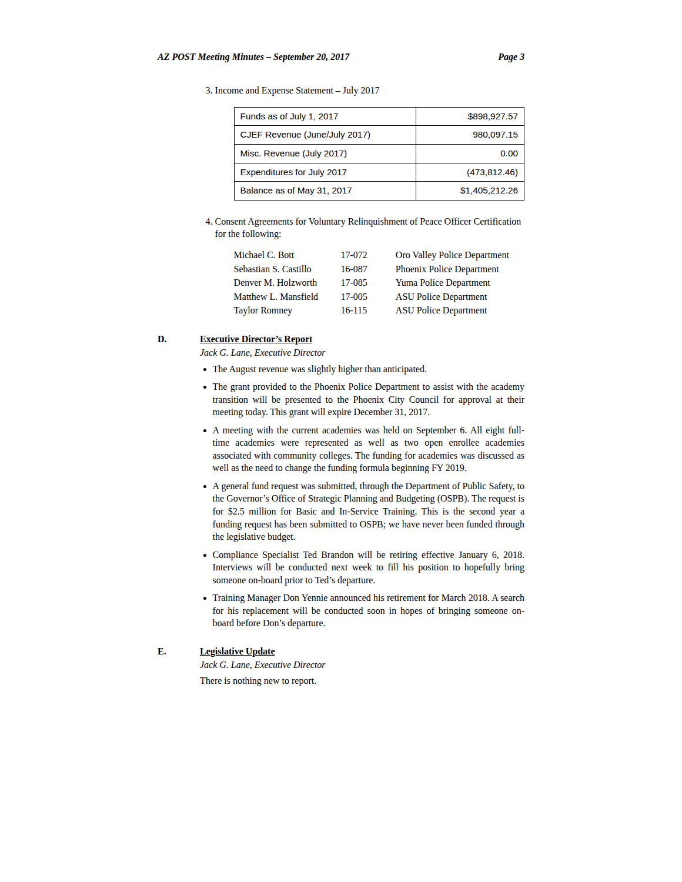AZ POST Meeting Minutes – September 20, 2017
Page 3
Income and Expense Statement – July 2017
| Funds as of July 1, 2017 | $898,927.57 |
| CJEF Revenue (June/July 2017) | 980,097.15 |
| Misc. Revenue (July 2017) | 0.00 |
| Expenditures for July 2017 | (473,812.46) |
| Balance as of May 31, 2017 | $1,405,212.26 |
Consent Agreements for Voluntary Relinquishment of Peace Officer Certification for the following:
| Michael C. Bott | 17-072 | Oro Valley Police Department |
| Sebastian S. Castillo | 16-087 | Phoenix Police Department |
| Denver M. Holzworth | 17-085 | Yuma Police Department |
| Matthew L. Mansfield | 17-005 | ASU Police Department |
| Taylor Romney | 16-115 | ASU Police Department |
D.
Executive Director’s Report
Jack G. Lane, Executive Director
The August revenue was slightly higher than anticipated.
The grant provided to the Phoenix Police Department to assist with the academy transition will be presented to the Phoenix City Council for approval at their meeting today. This grant will expire December 31, 2017.
A meeting with the current academies was held on September 6. All eight full-time academies were represented as well as two open enrollee academies associated with community colleges. The funding for academies was discussed as well as the need to change the funding formula beginning FY 2019.
A general fund request was submitted, through the Department of Public Safety, to the Governor’s Office of Strategic Planning and Budgeting (OSPB). The request is for $2.5 million for Basic and In-Service Training. This is the second year a funding request has been submitted to OSPB; we have never been funded through the legislative budget.
Compliance Specialist Ted Brandon will be retiring effective January 6, 2018. Interviews will be conducted next week to fill his position to hopefully bring someone on-board prior to Ted’s departure.
Training Manager Don Yennie announced his retirement for March 2018. A search for his replacement will be conducted soon in hopes of bringing someone on-board before Don’s departure.
E.
Legislative Update
Jack G. Lane, Executive Director
There is nothing new to report.